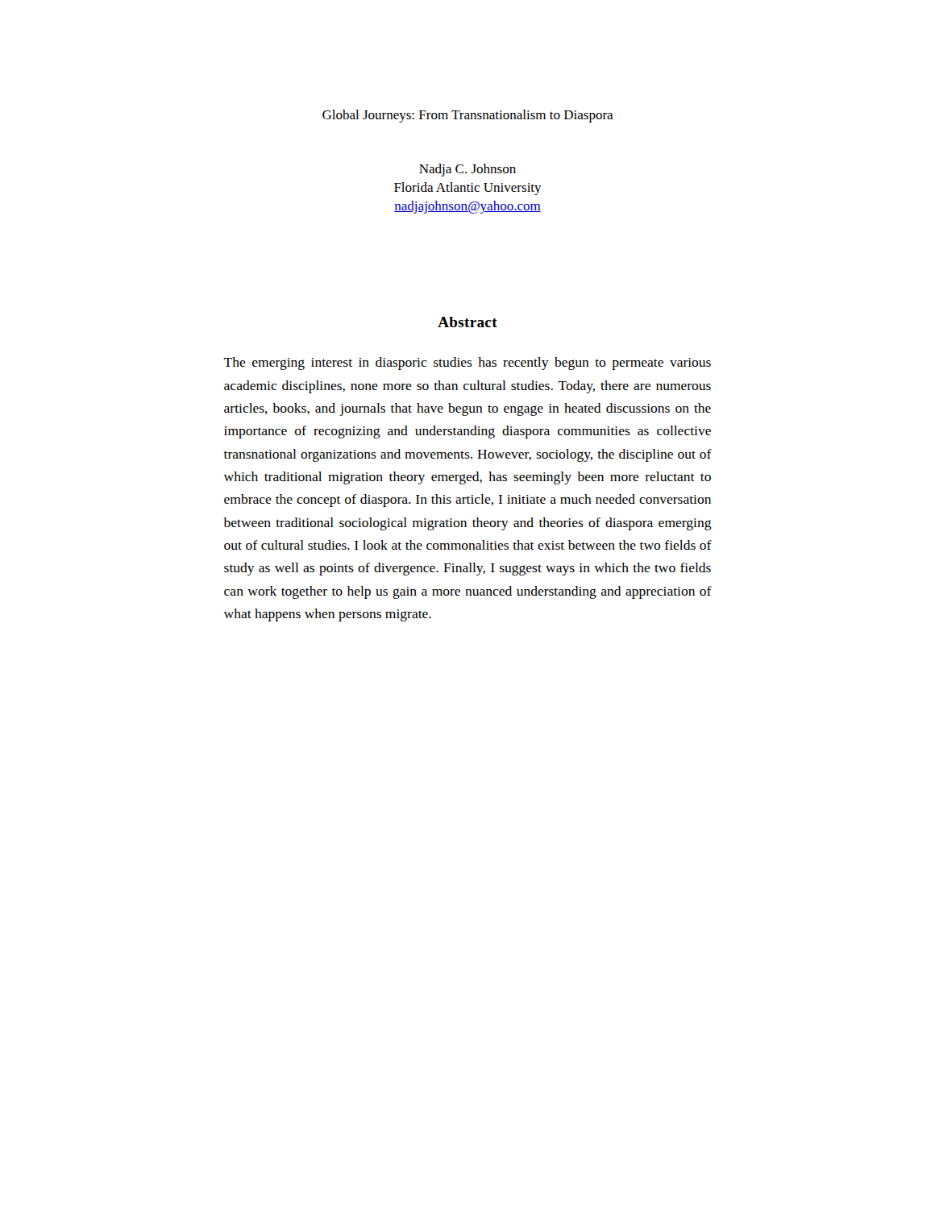Global Journeys: From Transnationalism to Diaspora
Nadja C. Johnson
Florida Atlantic University
nadjajohnson@yahoo.com
Abstract
The emerging interest in diasporic studies has recently begun to permeate various academic disciplines, none more so than cultural studies. Today, there are numerous articles, books, and journals that have begun to engage in heated discussions on the importance of recognizing and understanding diaspora communities as collective transnational organizations and movements. However, sociology, the discipline out of which traditional migration theory emerged, has seemingly been more reluctant to embrace the concept of diaspora. In this article, I initiate a much needed conversation between traditional sociological migration theory and theories of diaspora emerging out of cultural studies. I look at the commonalities that exist between the two fields of study as well as points of divergence. Finally, I suggest ways in which the two fields can work together to help us gain a more nuanced understanding and appreciation of what happens when persons migrate.